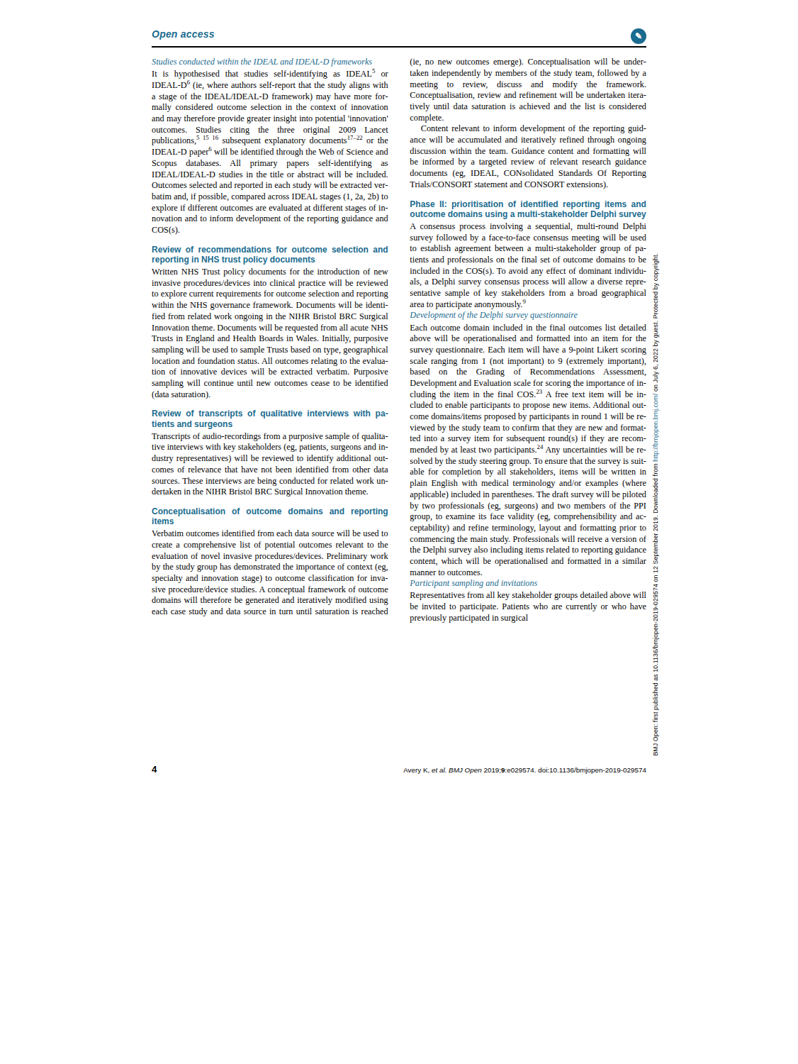BMJ Open: first published as 10.1136/bmjopen-2019-029574 on 12 September 2019. Downloaded from http://bmjopen.bmj.com/ on July 6, 2022 by guest. Protected by copyright.
Open access
✎
Studies conducted within the IDEAL and IDEAL-D frameworks
It is hypothesised that studies self-identifying as IDEAL5 or IDEAL-D6 (ie, where authors self-report that the study aligns with a stage of the IDEAL/IDEAL-D framework) may have more formally considered outcome selection in the context of innovation and may therefore provide greater insight into potential 'innovation' outcomes. Studies citing the three original 2009 Lancet publications,5 15 16 subsequent explanatory documents17–22 or the IDEAL-D paper6 will be identified through the Web of Science and Scopus databases. All primary papers self-identifying as IDEAL/IDEAL-D studies in the title or abstract will be included. Outcomes selected and reported in each study will be extracted verbatim and, if possible, compared across IDEAL stages (1, 2a, 2b) to explore if different outcomes are evaluated at different stages of innovation and to inform development of the reporting guidance and COS(s).
Review of recommendations for outcome selection and reporting in NHS trust policy documents
Written NHS Trust policy documents for the introduction of new invasive procedures/devices into clinical practice will be reviewed to explore current requirements for outcome selection and reporting within the NHS governance framework. Documents will be identified from related work ongoing in the NIHR Bristol BRC Surgical Innovation theme. Documents will be requested from all acute NHS Trusts in England and Health Boards in Wales. Initially, purposive sampling will be used to sample Trusts based on type, geographical location and foundation status. All outcomes relating to the evaluation of innovative devices will be extracted verbatim. Purposive sampling will continue until new outcomes cease to be identified (data saturation).
Review of transcripts of qualitative interviews with patients and surgeons
Transcripts of audio-recordings from a purposive sample of qualitative interviews with key stakeholders (eg, patients, surgeons and industry representatives) will be reviewed to identify additional outcomes of relevance that have not been identified from other data sources. These interviews are being conducted for related work undertaken in the NIHR Bristol BRC Surgical Innovation theme.
Conceptualisation of outcome domains and reporting items
Verbatim outcomes identified from each data source will be used to create a comprehensive list of potential outcomes relevant to the evaluation of novel invasive procedures/devices. Preliminary work by the study group has demonstrated the importance of context (eg, specialty and innovation stage) to outcome classification for invasive procedure/device studies. A conceptual framework of outcome domains will therefore be generated and iteratively modified using each case study and data source in turn until saturation is reached (ie, no new outcomes emerge). Conceptualisation will be undertaken independently by members of the study team, followed by a meeting to review, discuss and modify the framework. Conceptualisation, review and refinement will be undertaken iteratively until data saturation is achieved and the list is considered complete.
Content relevant to inform development of the reporting guidance will be accumulated and iteratively refined through ongoing discussion within the team. Guidance content and formatting will be informed by a targeted review of relevant research guidance documents (eg, IDEAL, CONsolidated Standards Of Reporting Trials/CONSORT statement and CONSORT extensions).
Phase II: prioritisation of identified reporting items and outcome domains using a multi-stakeholder Delphi survey
A consensus process involving a sequential, multi-round Delphi survey followed by a face-to-face consensus meeting will be used to establish agreement between a multi-stakeholder group of patients and professionals on the final set of outcome domains to be included in the COS(s). To avoid any effect of dominant individuals, a Delphi survey consensus process will allow a diverse representative sample of key stakeholders from a broad geographical area to participate anonymously.9
Development of the Delphi survey questionnaire
Each outcome domain included in the final outcomes list detailed above will be operationalised and formatted into an item for the survey questionnaire. Each item will have a 9-point Likert scoring scale ranging from 1 (not important) to 9 (extremely important), based on the Grading of Recommendations Assessment, Development and Evaluation scale for scoring the importance of including the item in the final COS.23 A free text item will be included to enable participants to propose new items. Additional outcome domains/items proposed by participants in round 1 will be reviewed by the study team to confirm that they are new and formatted into a survey item for subsequent round(s) if they are recommended by at least two participants.24 Any uncertainties will be resolved by the study steering group. To ensure that the survey is suitable for completion by all stakeholders, items will be written in plain English with medical terminology and/or examples (where applicable) included in parentheses. The draft survey will be piloted by two professionals (eg, surgeons) and two members of the PPI group, to examine its face validity (eg, comprehensibility and acceptability) and refine terminology, layout and formatting prior to commencing the main study. Professionals will receive a version of the Delphi survey also including items related to reporting guidance content, which will be operationalised and formatted in a similar manner to outcomes.
Participant sampling and invitations
Representatives from all key stakeholder groups detailed above will be invited to participate. Patients who are currently or who have previously participated in surgical
4
Avery K, et al. BMJ Open 2019;9:e029574. doi:10.1136/bmjopen-2019-029574